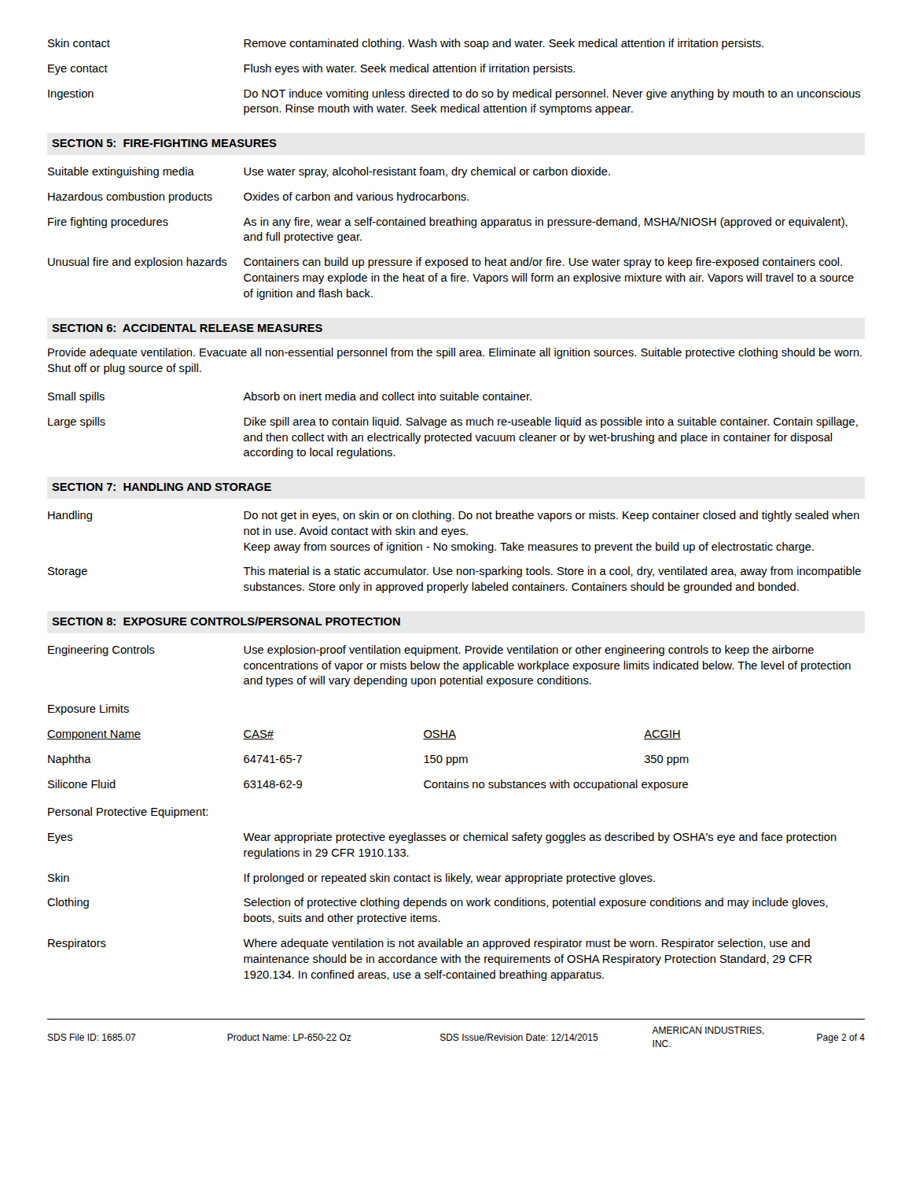| Skin contact | Remove contaminated clothing. Wash with soap and water. Seek medical attention if irritation persists. |
| Eye contact | Flush eyes with water. Seek medical attention if irritation persists. |
| Ingestion | Do NOT induce vomiting unless directed to do so by medical personnel. Never give anything by mouth to an unconscious person. Rinse mouth with water. Seek medical attention if symptoms appear. |
SECTION 5: FIRE-FIGHTING MEASURES
| Suitable extinguishing media | Use water spray, alcohol-resistant foam, dry chemical or carbon dioxide. |
| Hazardous combustion products | Oxides of carbon and various hydrocarbons. |
| Fire fighting procedures | As in any fire, wear a self-contained breathing apparatus in pressure-demand, MSHA/NIOSH (approved or equivalent), and full protective gear. |
| Unusual fire and explosion hazards | Containers can build up pressure if exposed to heat and/or fire. Use water spray to keep fire-exposed containers cool. Containers may explode in the heat of a fire. Vapors will form an explosive mixture with air. Vapors will travel to a source of ignition and flash back. |
SECTION 6: ACCIDENTAL RELEASE MEASURES
Provide adequate ventilation. Evacuate all non-essential personnel from the spill area. Eliminate all ignition sources. Suitable protective clothing should be worn. Shut off or plug source of spill.
| Small spills | Absorb on inert media and collect into suitable container. |
| Large spills | Dike spill area to contain liquid. Salvage as much re-useable liquid as possible into a suitable container. Contain spillage, and then collect with an electrically protected vacuum cleaner or by wet-brushing and place in container for disposal according to local regulations. |
SECTION 7: HANDLING AND STORAGE
| Handling | Do not get in eyes, on skin or on clothing. Do not breathe vapors or mists. Keep container closed and tightly sealed when not in use. Avoid contact with skin and eyes. Keep away from sources of ignition - No smoking. Take measures to prevent the build up of electrostatic charge. |
| Storage | This material is a static accumulator. Use non-sparking tools. Store in a cool, dry, ventilated area, away from incompatible substances. Store only in approved properly labeled containers. Containers should be grounded and bonded. |
SECTION 8: EXPOSURE CONTROLS/PERSONAL PROTECTION
| Engineering Controls | Use explosion-proof ventilation equipment. Provide ventilation or other engineering controls to keep the airborne concentrations of vapor or mists below the applicable workplace exposure limits indicated below. The level of protection and types of will vary depending upon potential exposure conditions. |
Exposure Limits
| Component Name | CAS# | OSHA | ACGIH |
| --- | --- | --- | --- |
| Naphtha | 64741-65-7 | 150 ppm | 350 ppm |
| Silicone Fluid | 63148-62-9 | Contains no substances with occupational exposure |
Personal Protective Equipment:
| Eyes | Wear appropriate protective eyeglasses or chemical safety goggles as described by OSHA's eye and face protection regulations in 29 CFR 1910.133. |
| Skin | If prolonged or repeated skin contact is likely, wear appropriate protective gloves. |
| Clothing | Selection of protective clothing depends on work conditions, potential exposure conditions and may include gloves, boots, suits and other protective items. |
| Respirators | Where adequate ventilation is not available an approved respirator must be worn. Respirator selection, use and maintenance should be in accordance with the requirements of OSHA Respiratory Protection Standard, 29 CFR 1920.134. In confined areas, use a self-contained breathing apparatus. |
| SDS File ID: 1685.07 | Product Name: LP-650-22 Oz | SDS Issue/Revision Date: 12/14/2015 | AMERICAN INDUSTRIES, INC. | Page 2 of 4 |